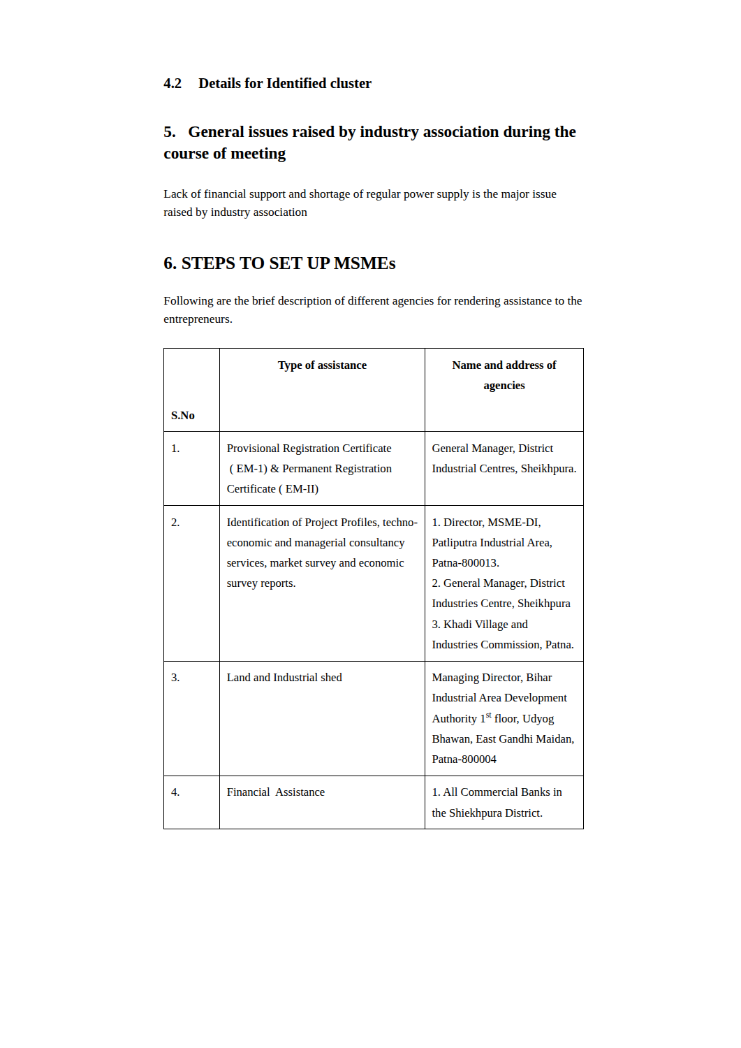4.2 Details for Identified cluster
5. General issues raised by industry association during the course of meeting
Lack of financial support and shortage of regular power supply is the major issue raised by industry association
6. STEPS TO SET UP MSMEs
Following are the brief description of different agencies for rendering assistance to the entrepreneurs.
| S.No | Type of assistance | Name and address of agencies |
| --- | --- | --- |
| 1. | Provisional Registration Certificate ( EM-1) & Permanent Registration Certificate ( EM-II) | General Manager, District Industrial Centres, Sheikhpura. |
| 2. | Identification of Project Profiles, techno-economic and managerial consultancy services, market survey and economic survey reports. | 1. Director, MSME-DI, Patliputra Industrial Area, Patna-800013. 2. General Manager, District Industries Centre, Sheikhpura 3. Khadi Village and Industries Commission, Patna. |
| 3. | Land and Industrial shed | Managing Director, Bihar Industrial Area Development Authority 1 st floor, Udyog Bhawan, East Gandhi Maidan, Patna-800004 |
| 4. | Financial Assistance | 1. All Commercial Banks in the Shiekhpura District. |